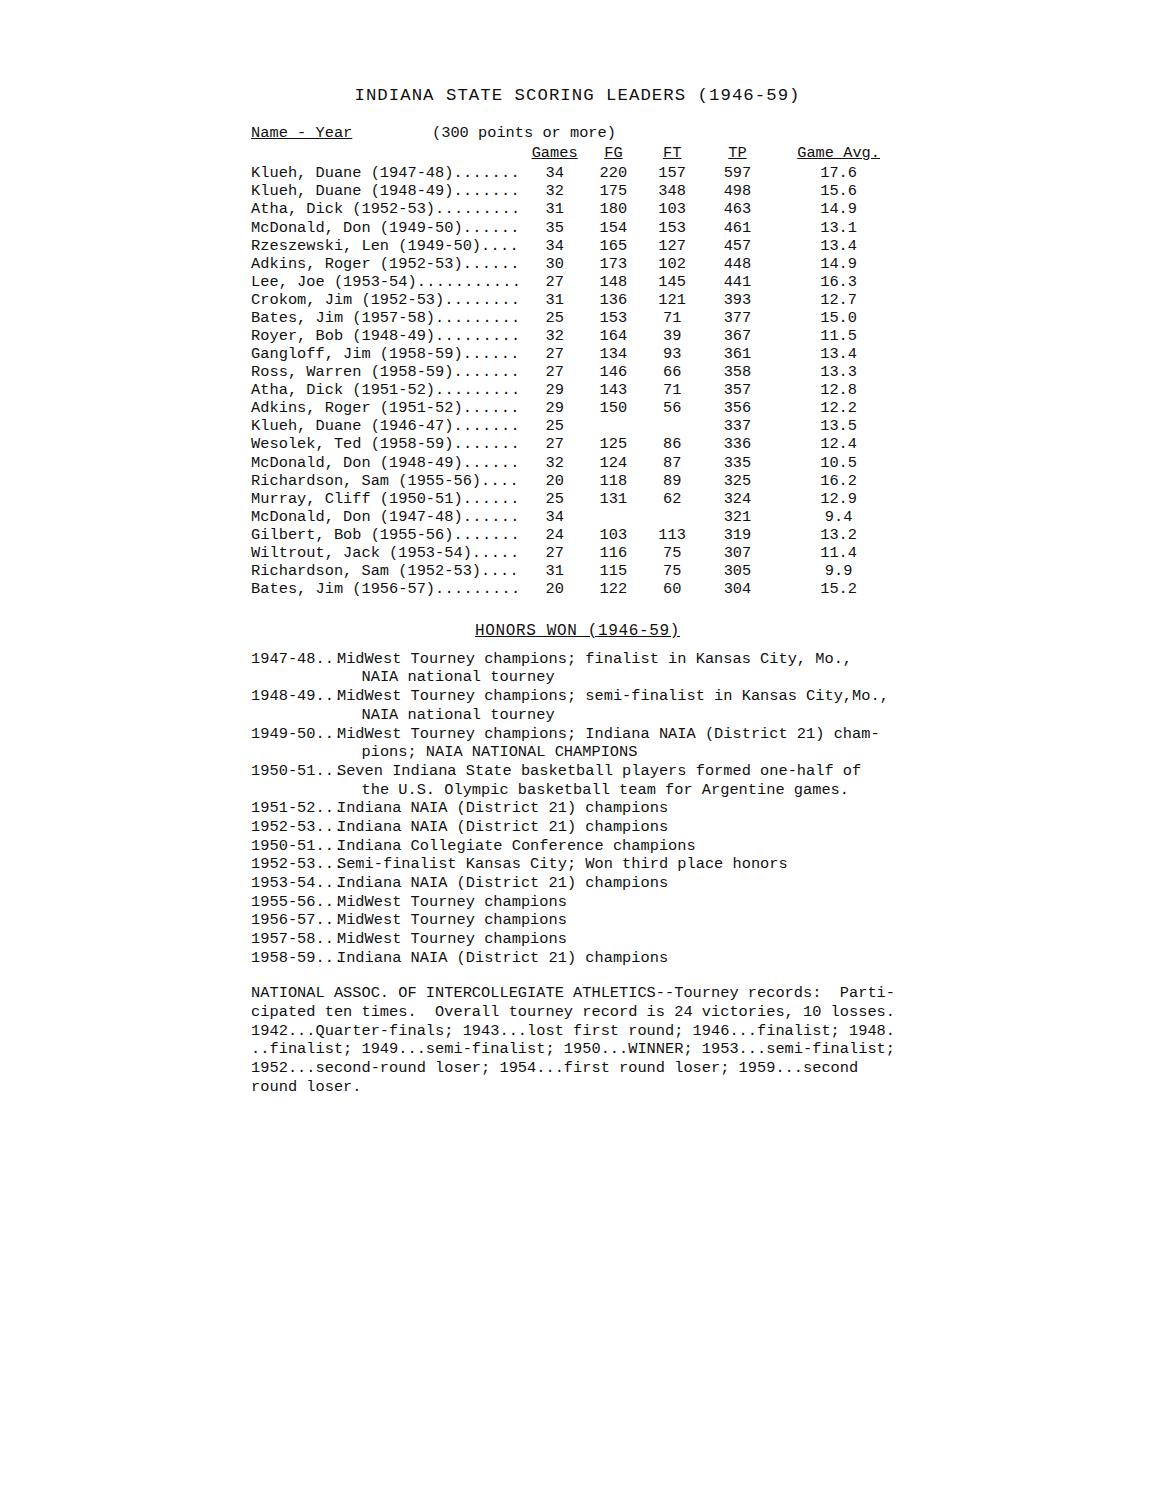INDIANA STATE SCORING LEADERS (1946-59)
Name - Year (300 points or more)
| | Games | FG | FT | TP | Game Avg. |
| --- | --- | --- | --- | --- | --- |
| Klueh, Duane (1947-48) ....... | 34 | 220 | 157 | 597 | 17.6 |
| Klueh, Duane (1948-49) ....... | 32 | 175 | 348 | 498 | 15.6 |
| Atha, Dick (1952-53) ......... | 31 | 180 | 103 | 463 | 14.9 |
| McDonald, Don (1949-50) ...... | 35 | 154 | 153 | 461 | 13.1 |
| Rzeszewski, Len (1949-50) .... | 34 | 165 | 127 | 457 | 13.4 |
| Adkins, Roger (1952-53) ...... | 30 | 173 | 102 | 448 | 14.9 |
| Lee, Joe (1953-54) ........... | 27 | 148 | 145 | 441 | 16.3 |
| Crokom, Jim (1952-53) ........ | 31 | 136 | 121 | 393 | 12.7 |
| Bates, Jim (1957-58) ......... | 25 | 153 | 71 | 377 | 15.0 |
| Royer, Bob (1948-49) ......... | 32 | 164 | 39 | 367 | 11.5 |
| Gangloff, Jim (1958-59) ...... | 27 | 134 | 93 | 361 | 13.4 |
| Ross, Warren (1958-59) ....... | 27 | 146 | 66 | 358 | 13.3 |
| Atha, Dick (1951-52) ......... | 29 | 143 | 71 | 357 | 12.8 |
| Adkins, Roger (1951-52) ...... | 29 | 150 | 56 | 356 | 12.2 |
| Klueh, Duane (1946-47) ....... | 25 | | | 337 | 13.5 |
| Wesolek, Ted (1958-59) ....... | 27 | 125 | 86 | 336 | 12.4 |
| McDonald, Don (1948-49) ...... | 32 | 124 | 87 | 335 | 10.5 |
| Richardson, Sam (1955-56) .... | 20 | 118 | 89 | 325 | 16.2 |
| Murray, Cliff (1950-51) ...... | 25 | 131 | 62 | 324 | 12.9 |
| McDonald, Don (1947-48) ...... | 34 | | | 321 | 9.4 |
| Gilbert, Bob (1955-56) ....... | 24 | 103 | 113 | 319 | 13.2 |
| Wiltrout, Jack (1953-54) ..... | 27 | 116 | 75 | 307 | 11.4 |
| Richardson, Sam (1952-53) .... | 31 | 115 | 75 | 305 | 9.9 |
| Bates, Jim (1956-57) ......... | 20 | 122 | 60 | 304 | 15.2 |
HONORS WON (1946-59)
1947-48... MidWest Tourney champions; finalist in Kansas City, Mo.,
NAIA national tourney
1948-49... MidWest Tourney champions; semi-finalist in Kansas City,Mo.,
NAIA national tourney
1949-50... MidWest Tourney champions; Indiana NAIA (District 21) cham-
pions; NAIA NATIONAL CHAMPIONS
1950-51... Seven Indiana State basketball players formed one-half of
the U.S. Olympic basketball team for Argentine games.
1951-52... Indiana NAIA (District 21) champions
1952-53... Indiana NAIA (District 21) champions
1950-51... Indiana Collegiate Conference champions
1952-53... Semi-finalist Kansas City; Won third place honors
1953-54... Indiana NAIA (District 21) champions
1955-56... MidWest Tourney champions
1956-57... MidWest Tourney champions
1957-58... MidWest Tourney champions
1958-59... Indiana NAIA (District 21) champions
NATIONAL ASSOC. OF INTERCOLLEGIATE ATHLETICS--Tourney records: Parti-
cipated ten times. Overall tourney record is 24 victories, 10 losses.
1942...Quarter-finals; 1943...lost first round; 1946...finalist; 1948.
..finalist; 1949...semi-finalist; 1950...WINNER; 1953...semi-finalist;
1952...second-round loser; 1954...first round loser; 1959...second
round loser.